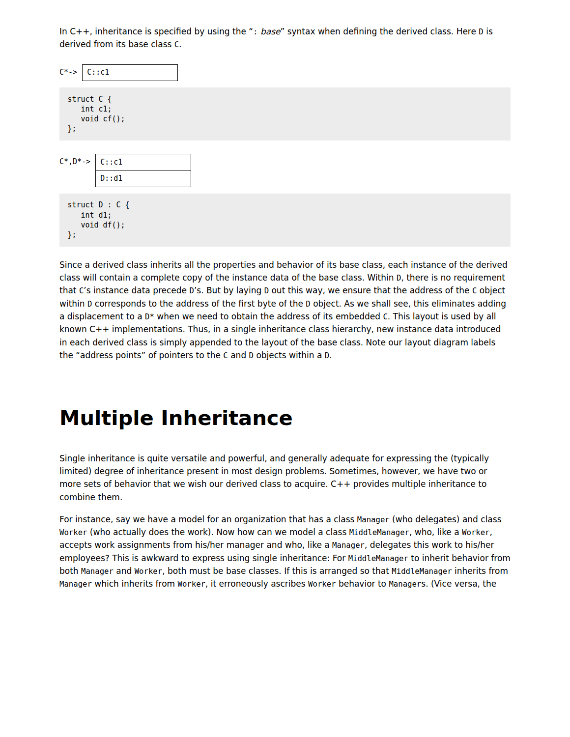In C++, inheritance is specified by using the “: base” syntax when defining the derived class. Here D is derived from its base class C.
C*->
C::c1
struct C {
   int c1;
   void cf();
};
C*,D*->
C::c1
D::d1
struct D : C {
   int d1;
   void df();
};
Since a derived class inherits all the properties and behavior of its base class, each instance of the derived class will contain a complete copy of the instance data of the base class. Within D, there is no requirement that C’s instance data precede D’s. But by laying D out this way, we ensure that the address of the C object within D corresponds to the address of the first byte of the D object. As we shall see, this eliminates adding a displacement to a D* when we need to obtain the address of its embedded C. This layout is used by all known C++ implementations. Thus, in a single inheritance class hierarchy, new instance data introduced in each derived class is simply appended to the layout of the base class. Note our layout diagram labels the “address points” of pointers to the C and D objects within a D.
Multiple Inheritance
Single inheritance is quite versatile and powerful, and generally adequate for expressing the (typically limited) degree of inheritance present in most design problems. Sometimes, however, we have two or more sets of behavior that we wish our derived class to acquire. C++ provides multiple inheritance to combine them.
For instance, say we have a model for an organization that has a class Manager (who delegates) and class Worker (who actually does the work). Now how can we model a class MiddleManager, who, like a Worker, accepts work assignments from his/her manager and who, like a Manager, delegates this work to his/her employees? This is awkward to express using single inheritance: For MiddleManager to inherit behavior from both Manager and Worker, both must be base classes. If this is arranged so that MiddleManager inherits from Manager which inherits from Worker, it erroneously ascribes Worker behavior to Managers. (Vice versa, the